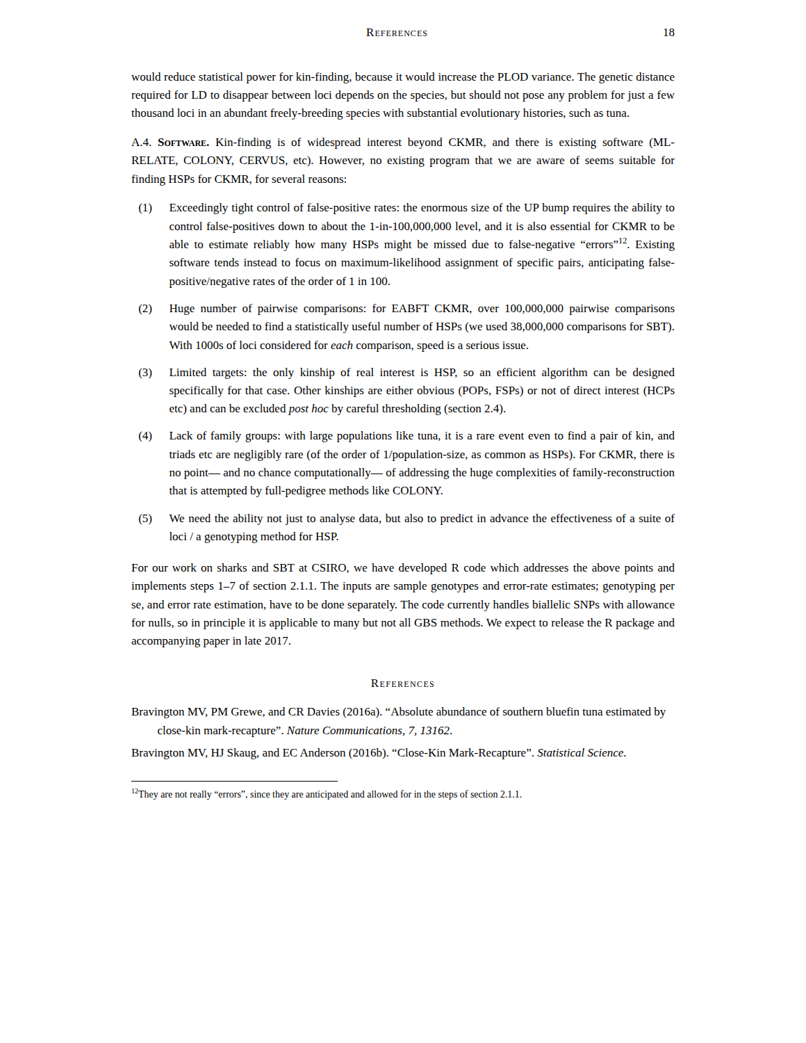References 18
would reduce statistical power for kin-finding, because it would increase the PLOD variance. The genetic distance required for LD to disappear between loci depends on the species, but should not pose any problem for just a few thousand loci in an abundant freely-breeding species with substantial evolutionary histories, such as tuna.
A.4. Software. Kin-finding is of widespread interest beyond CKMR, and there is existing software (ML-RELATE, COLONY, CERVUS, etc). However, no existing program that we are aware of seems suitable for finding HSPs for CKMR, for several reasons:
Exceedingly tight control of false-positive rates: the enormous size of the UP bump requires the ability to control false-positives down to about the 1-in-100,000,000 level, and it is also essential for CKMR to be able to estimate reliably how many HSPs might be missed due to false-negative “errors”12. Existing software tends instead to focus on maximum-likelihood assignment of specific pairs, anticipating false-positive/negative rates of the order of 1 in 100.
Huge number of pairwise comparisons: for EABFT CKMR, over 100,000,000 pairwise comparisons would be needed to find a statistically useful number of HSPs (we used 38,000,000 comparisons for SBT). With 1000s of loci considered for each comparison, speed is a serious issue.
Limited targets: the only kinship of real interest is HSP, so an efficient algorithm can be designed specifically for that case. Other kinships are either obvious (POPs, FSPs) or not of direct interest (HCPs etc) and can be excluded post hoc by careful thresholding (section 2.4).
Lack of family groups: with large populations like tuna, it is a rare event even to find a pair of kin, and triads etc are negligibly rare (of the order of 1/population-size, as common as HSPs). For CKMR, there is no point— and no chance computationally— of addressing the huge complexities of family-reconstruction that is attempted by full-pedigree methods like COLONY.
We need the ability not just to analyse data, but also to predict in advance the effectiveness of a suite of loci / a genotyping method for HSP.
For our work on sharks and SBT at CSIRO, we have developed R code which addresses the above points and implements steps 1–7 of section 2.1.1. The inputs are sample genotypes and error-rate estimates; genotyping per se, and error rate estimation, have to be done separately. The code currently handles biallelic SNPs with allowance for nulls, so in principle it is applicable to many but not all GBS methods. We expect to release the R package and accompanying paper in late 2017.
References
Bravington MV, PM Grewe, and CR Davies (2016a). “Absolute abundance of southern bluefin tuna estimated by close-kin mark-recapture”. Nature Communications, 7, 13162.
Bravington MV, HJ Skaug, and EC Anderson (2016b). “Close-Kin Mark-Recapture”. Statistical Science.
12They are not really “errors”, since they are anticipated and allowed for in the steps of section 2.1.1.